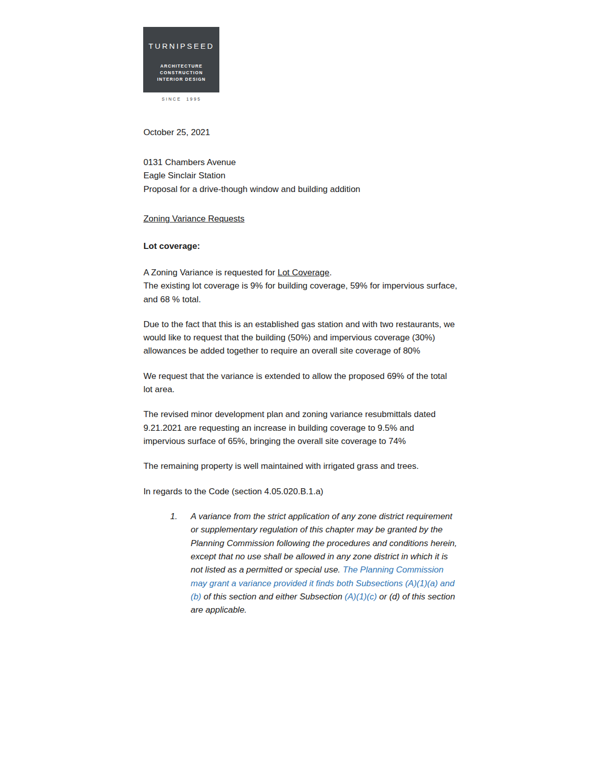TURNIPSEED
ARCHITECTURE
CONSTRUCTION
INTERIOR DESIGN
SINCE 1995
October 25, 2021
0131 Chambers Avenue
Eagle Sinclair Station
Proposal for a drive-though window and building addition
Zoning Variance Requests
Lot coverage:
A Zoning Variance is requested for Lot Coverage.
The existing lot coverage is 9% for building coverage, 59% for impervious surface, and 68 % total.
Due to the fact that this is an established gas station and with two restaurants, we would like to request that the building (50%) and impervious coverage (30%) allowances be added together to require an overall site coverage of 80%
We request that the variance is extended to allow the proposed 69% of the total lot area.
The revised minor development plan and zoning variance resubmittals dated 9.21.2021 are requesting an increase in building coverage to 9.5% and impervious surface of 65%, bringing the overall site coverage to 74%
The remaining property is well maintained with irrigated grass and trees.
In regards to the Code (section 4.05.020.B.1.a)
A variance from the strict application of any zone district requirement or supplementary regulation of this chapter may be granted by the Planning Commission following the procedures and conditions herein, except that no use shall be allowed in any zone district in which it is not listed as a permitted or special use. The Planning Commission may grant a variance provided it finds both Subsections (A)(1)(a) and (b) of this section and either Subsection (A)(1)(c) or (d) of this section are applicable.